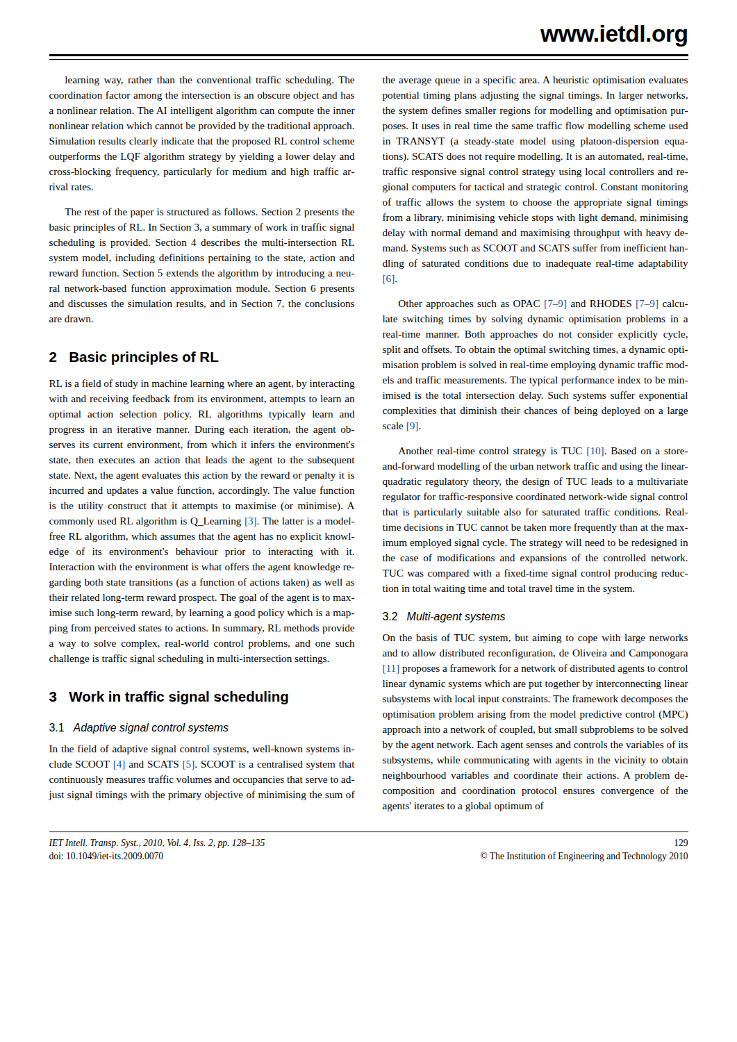www.ietdl.org
learning way, rather than the conventional traffic scheduling. The coordination factor among the intersection is an obscure object and has a nonlinear relation. The AI intelligent algorithm can compute the inner nonlinear relation which cannot be provided by the traditional approach. Simulation results clearly indicate that the proposed RL control scheme outperforms the LQF algorithm strategy by yielding a lower delay and cross-blocking frequency, particularly for medium and high traffic arrival rates.
The rest of the paper is structured as follows. Section 2 presents the basic principles of RL. In Section 3, a summary of work in traffic signal scheduling is provided. Section 4 describes the multi-intersection RL system model, including definitions pertaining to the state, action and reward function. Section 5 extends the algorithm by introducing a neural network-based function approximation module. Section 6 presents and discusses the simulation results, and in Section 7, the conclusions are drawn.
2 Basic principles of RL
RL is a field of study in machine learning where an agent, by interacting with and receiving feedback from its environment, attempts to learn an optimal action selection policy. RL algorithms typically learn and progress in an iterative manner. During each iteration, the agent observes its current environment, from which it infers the environment's state, then executes an action that leads the agent to the subsequent state. Next, the agent evaluates this action by the reward or penalty it is incurred and updates a value function, accordingly. The value function is the utility construct that it attempts to maximise (or minimise). A commonly used RL algorithm is Q_Learning [3]. The latter is a model-free RL algorithm, which assumes that the agent has no explicit knowledge of its environment's behaviour prior to interacting with it. Interaction with the environment is what offers the agent knowledge regarding both state transitions (as a function of actions taken) as well as their related long-term reward prospect. The goal of the agent is to maximise such long-term reward, by learning a good policy which is a mapping from perceived states to actions. In summary, RL methods provide a way to solve complex, real-world control problems, and one such challenge is traffic signal scheduling in multi-intersection settings.
3 Work in traffic signal scheduling
3.1 Adaptive signal control systems
In the field of adaptive signal control systems, well-known systems include SCOOT [4] and SCATS [5]. SCOOT is a centralised system that continuously measures traffic volumes and occupancies that serve to adjust signal timings with the primary objective of minimising the sum of the average queue in a specific area. A heuristic optimisation evaluates potential timing plans adjusting the signal timings. In larger networks, the system defines smaller regions for modelling and optimisation purposes. It uses in real time the same traffic flow modelling scheme used in TRANSYT (a steady-state model using platoon-dispersion equations). SCATS does not require modelling. It is an automated, real-time, traffic responsive signal control strategy using local controllers and regional computers for tactical and strategic control. Constant monitoring of traffic allows the system to choose the appropriate signal timings from a library, minimising vehicle stops with light demand, minimising delay with normal demand and maximising throughput with heavy demand. Systems such as SCOOT and SCATS suffer from inefficient handling of saturated conditions due to inadequate real-time adaptability [6].
Other approaches such as OPAC [7–9] and RHODES [7–9] calculate switching times by solving dynamic optimisation problems in a real-time manner. Both approaches do not consider explicitly cycle, split and offsets. To obtain the optimal switching times, a dynamic optimisation problem is solved in real-time employing dynamic traffic models and traffic measurements. The typical performance index to be minimised is the total intersection delay. Such systems suffer exponential complexities that diminish their chances of being deployed on a large scale [9].
Another real-time control strategy is TUC [10]. Based on a store-and-forward modelling of the urban network traffic and using the linear-quadratic regulatory theory, the design of TUC leads to a multivariate regulator for traffic-responsive coordinated network-wide signal control that is particularly suitable also for saturated traffic conditions. Real-time decisions in TUC cannot be taken more frequently than at the maximum employed signal cycle. The strategy will need to be redesigned in the case of modifications and expansions of the controlled network. TUC was compared with a fixed-time signal control producing reduction in total waiting time and total travel time in the system.
3.2 Multi-agent systems
On the basis of TUC system, but aiming to cope with large networks and to allow distributed reconfiguration, de Oliveira and Camponogara [11] proposes a framework for a network of distributed agents to control linear dynamic systems which are put together by interconnecting linear subsystems with local input constraints. The framework decomposes the optimisation problem arising from the model predictive control (MPC) approach into a network of coupled, but small subproblems to be solved by the agent network. Each agent senses and controls the variables of its subsystems, while communicating with agents in the vicinity to obtain neighbourhood variables and coordinate their actions. A problem decomposition and coordination protocol ensures convergence of the agents' iterates to a global optimum of
IET Intell. Transp. Syst., 2010, Vol. 4, Iss. 2, pp. 128–135
doi: 10.1049/iet-its.2009.0070
129
© The Institution of Engineering and Technology 2010